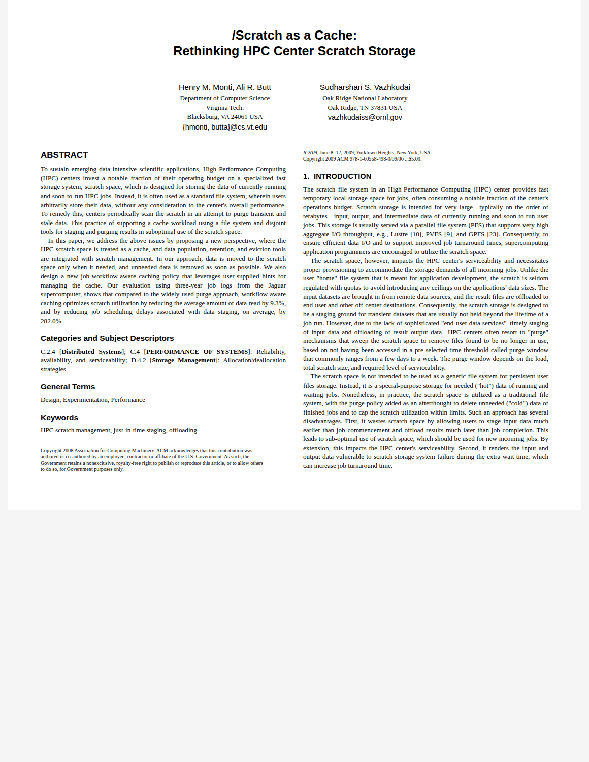/Scratch as a Cache:
Rethinking HPC Center Scratch Storage
Henry M. Monti, Ali R. Butt
Department of Computer Science
Virginia Tech.
Blacksburg, VA 24061 USA
{hmonti, butta}@cs.vt.edu
Sudharshan S. Vazhkudai
Oak Ridge National Laboratory
Oak Ridge, TN 37831 USA
vazhkudaiss@ornl.gov
ABSTRACT
To sustain emerging data-intensive scientific applications, High Performance Computing (HPC) centers invest a notable fraction of their operating budget on a specialized fast storage system, scratch space, which is designed for storing the data of currently running and soon-to-run HPC jobs. Instead, it is often used as a standard file system, wherein users arbitrarily store their data, without any consideration to the center's overall performance. To remedy this, centers periodically scan the scratch in an attempt to purge transient and stale data. This practice of supporting a cache workload using a file system and disjoint tools for staging and purging results in suboptimal use of the scratch space.
In this paper, we address the above issues by proposing a new perspective, where the HPC scratch space is treated as a cache, and data population, retention, and eviction tools are integrated with scratch management. In our approach, data is moved to the scratch space only when it needed, and unneeded data is removed as soon as possible. We also design a new job-workflow-aware caching policy that leverages user-supplied hints for managing the cache. Our evaluation using three-year job logs from the Jaguar supercomputer, shows that compared to the widely-used purge approach, workflow-aware caching optimizes scratch utilization by reducing the average amount of data read by 9.3%, and by reducing job scheduling delays associated with data staging, on average, by 282.0%.
Categories and Subject Descriptors
C.2.4 [Distributed Systems]; C.4 [PERFORMANCE OF SYSTEMS]: Reliability, availability, and serviceability; D.4.2 [Storage Management]: Allocation/deallocation strategies
General Terms
Design, Experimentation, Performance
Keywords
HPC scratch management, just-in-time staging, offloading
Copyright 2008 Association for Computing Machinery. ACM acknowledges that this contribution was authored or co-authored by an employee, contractor or affiliate of the U.S. Government. As such, the Government retains a nonexclusive, royalty-free right to publish or reproduce this article, or to allow others to do so, for Government purposes only.
ICS'09, June 8–12, 2009, Yorktown Heights, New York, USA.
Copyright 2009 ACM 978-1-60558-498-0/09/06 ...$5.00.
1. INTRODUCTION
The scratch file system in an High-Performance Computing (HPC) center provides fast temporary local storage space for jobs, often consuming a notable fraction of the center's operations budget. Scratch storage is intended for very large—typically on the order of terabytes—input, output, and intermediate data of currently running and soon-to-run user jobs. This storage is usually served via a parallel file system (PFS) that supports very high aggregate I/O throughput, e.g., Lustre [10], PVFS [9], and GPFS [23]. Consequently, to ensure efficient data I/O and to support improved job turnaround times, supercomputing application programmers are encouraged to utilize the scratch space.
The scratch space, however, impacts the HPC center's serviceability and necessitates proper provisioning to accommodate the storage demands of all incoming jobs. Unlike the user "home" file system that is meant for application development, the scratch is seldom regulated with quotas to avoid introducing any ceilings on the applications' data sizes. The input datasets are brought in from remote data sources, and the result files are offloaded to end-user and other off-center destinations. Consequently, the scratch storage is designed to be a staging ground for transient datasets that are usually not held beyond the lifetime of a job run. However, due to the lack of sophisticated "end-user data services"–timely staging of input data and offloading of result output data– HPC centers often resort to "purge" mechanisms that sweep the scratch space to remove files found to be no longer in use, based on not having been accessed in a pre-selected time threshold called purge window that commonly ranges from a few days to a week. The purge window depends on the load, total scratch size, and required level of serviceability.
The scratch space is not intended to be used as a generic file system for persistent user files storage. Instead, it is a special-purpose storage for needed ("hot") data of running and waiting jobs. Nonetheless, in practice, the scratch space is utilized as a traditional file system, with the purge policy added as an afterthought to delete unneeded ("cold") data of finished jobs and to cap the scratch utilization within limits. Such an approach has several disadvantages. First, it wastes scratch space by allowing users to stage input data much earlier than job commencement and offload results much later than job completion. This leads to sub-optimal use of scratch space, which should be used for new incoming jobs. By extension, this impacts the HPC center's serviceability. Second, it renders the input and output data vulnerable to scratch storage system failure during the extra wait time, which can increase job turnaround time.